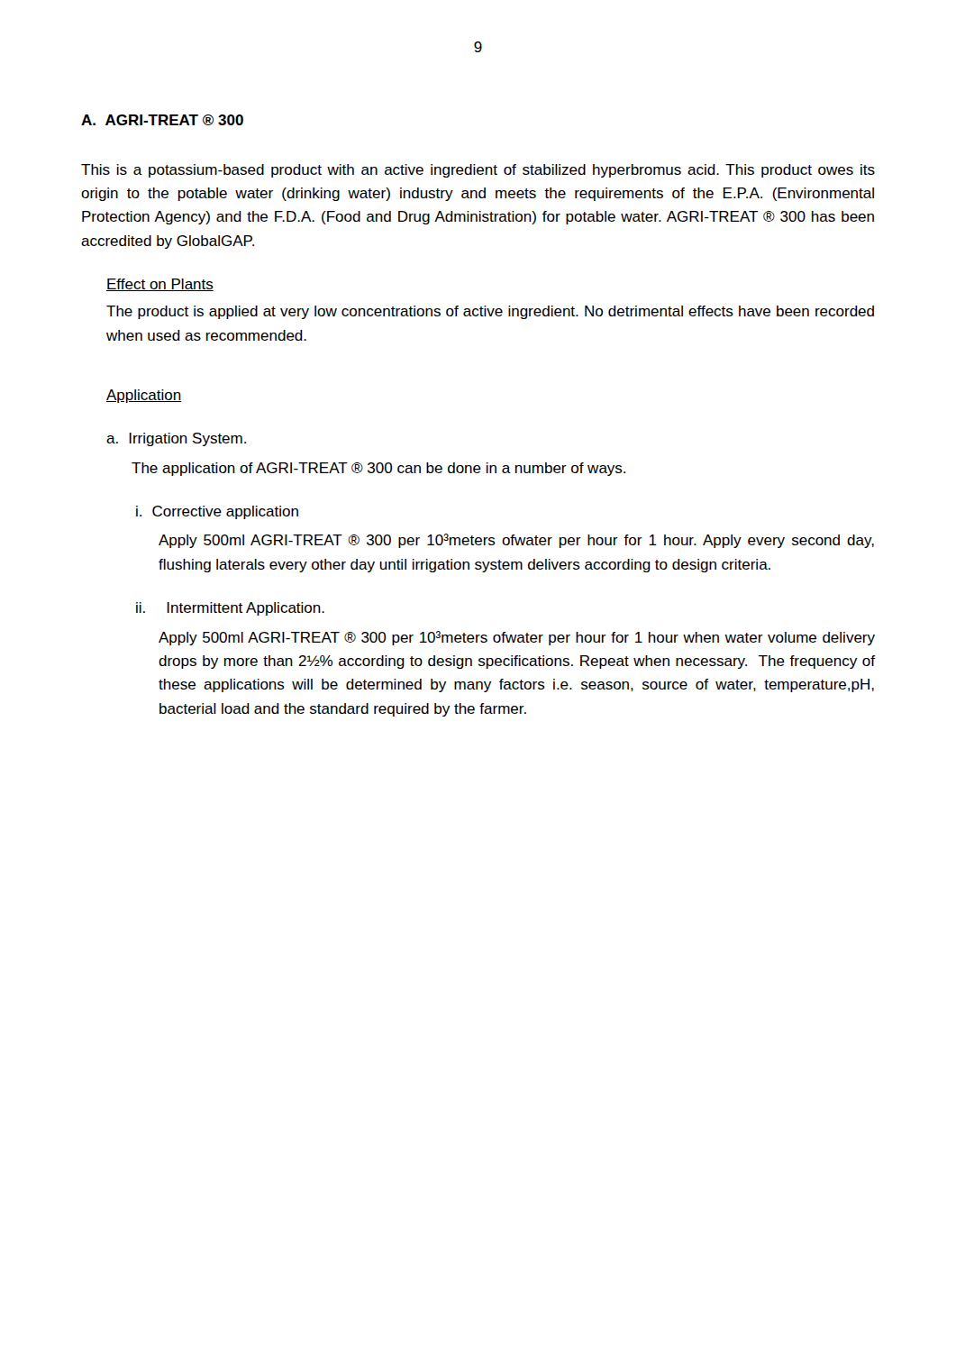9
A. AGRI-TREAT ® 300
This is a potassium-based product with an active ingredient of stabilized hyperbromus acid. This product owes its origin to the potable water (drinking water) industry and meets the requirements of the E.P.A. (Environmental Protection Agency) and the F.D.A. (Food and Drug Administration) for potable water. AGRI-TREAT ® 300 has been accredited by GlobalGAP.
Effect on Plants
The product is applied at very low concentrations of active ingredient. No detrimental effects have been recorded when used as recommended.
Application
a.
Irrigation System.
The application of AGRI-TREAT ® 300 can be done in a number of ways.
i.
Corrective application
Apply 500ml AGRI-TREAT ® 300 per 10³meters ofwater per hour for 1 hour. Apply every second day, flushing laterals every other day until irrigation system delivers according to design criteria.
ii.
Intermittent Application.
Apply 500ml AGRI-TREAT ® 300 per 10³meters ofwater per hour for 1 hour when water volume delivery drops by more than 2½% according to design specifications. Repeat when necessary. The frequency of these applications will be determined by many factors i.e. season, source of water, temperature,pH, bacterial load and the standard required by the farmer.